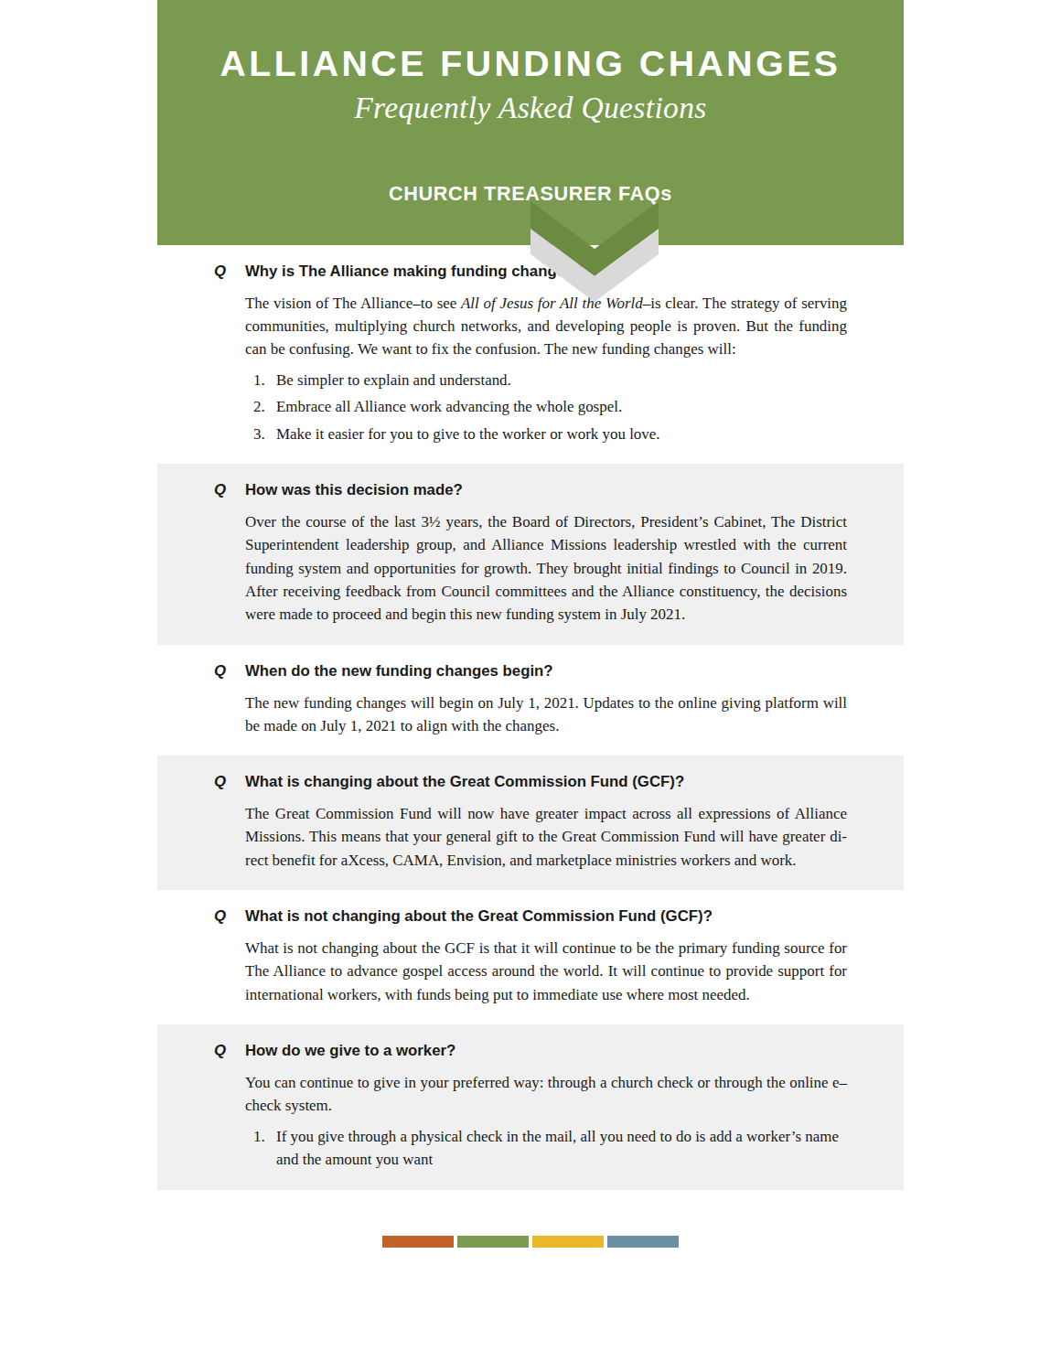Alliance Funding Changes
Frequently Asked Questions
CHURCH TREASURER FAQs
Q
Why is The Alliance making funding changes?
The vision of The Alliance–to see All of Jesus for All the World–is clear. The strategy of serving communities, multiplying church networks, and developing people is proven. But the funding can be confusing. We want to fix the confusion. The new funding changes will:
Be simpler to explain and understand.
Embrace all Alliance work advancing the whole gospel.
Make it easier for you to give to the worker or work you love.
Q
How was this decision made?
Over the course of the last 3½ years, the Board of Directors, President’s Cabinet, The District Superintendent leadership group, and Alliance Missions leadership wrestled with the current funding system and opportunities for growth. They brought initial findings to Council in 2019. After receiving feedback from Council committees and the Alliance constituency, the decisions were made to proceed and begin this new funding system in July 2021.
Q
When do the new funding changes begin?
The new funding changes will begin on July 1, 2021. Updates to the online giving platform will be made on July 1, 2021 to align with the changes.
Q
What is changing about the Great Commission Fund (GCF)?
The Great Commission Fund will now have greater impact across all expressions of Alliance Missions. This means that your general gift to the Great Commission Fund will have greater direct benefit for aXcess, CAMA, Envision, and marketplace ministries workers and work.
Q
What is not changing about the Great Commission Fund (GCF)?
What is not changing about the GCF is that it will continue to be the primary funding source for The Alliance to advance gospel access around the world. It will continue to provide support for international workers, with funds being put to immediate use where most needed.
Q
How do we give to a worker?
You can continue to give in your preferred way: through a church check or through the online e–check system.
If you give through a physical check in the mail, all you need to do is add a worker’s name and the amount you want